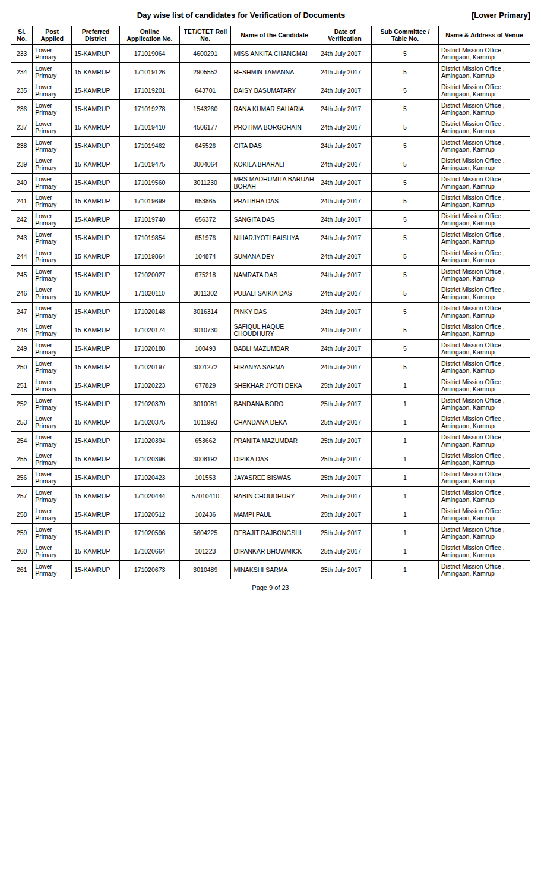Day wise list of candidates for Verification of Documents
[Lower Primary]
| Sl. No. | Post Applied | Preferred District | Online Application No. | TET/CTET Roll No. | Name of the Candidate | Date of Verification | Sub Committee / Table No. | Name & Address of Venue |
| --- | --- | --- | --- | --- | --- | --- | --- | --- |
| 233 | Lower Primary | 15-KAMRUP | 171019064 | 4600291 | MISS ANKITA CHANGMAI | 24th July 2017 | 5 | District Mission Office , Amingaon, Kamrup |
| 234 | Lower Primary | 15-KAMRUP | 171019126 | 2905552 | RESHMIN TAMANNA | 24th July 2017 | 5 | District Mission Office , Amingaon, Kamrup |
| 235 | Lower Primary | 15-KAMRUP | 171019201 | 643701 | DAISY BASUMATARY | 24th July 2017 | 5 | District Mission Office , Amingaon, Kamrup |
| 236 | Lower Primary | 15-KAMRUP | 171019278 | 1543260 | RANA KUMAR SAHARIA | 24th July 2017 | 5 | District Mission Office , Amingaon, Kamrup |
| 237 | Lower Primary | 15-KAMRUP | 171019410 | 4506177 | PROTIMA BORGOHAIN | 24th July 2017 | 5 | District Mission Office , Amingaon, Kamrup |
| 238 | Lower Primary | 15-KAMRUP | 171019462 | 645526 | GITA DAS | 24th July 2017 | 5 | District Mission Office , Amingaon, Kamrup |
| 239 | Lower Primary | 15-KAMRUP | 171019475 | 3004064 | KOKILA BHARALI | 24th July 2017 | 5 | District Mission Office , Amingaon, Kamrup |
| 240 | Lower Primary | 15-KAMRUP | 171019560 | 3011230 | MRS MADHUMITA BARUAH BORAH | 24th July 2017 | 5 | District Mission Office , Amingaon, Kamrup |
| 241 | Lower Primary | 15-KAMRUP | 171019699 | 653865 | PRATIBHA DAS | 24th July 2017 | 5 | District Mission Office , Amingaon, Kamrup |
| 242 | Lower Primary | 15-KAMRUP | 171019740 | 656372 | SANGITA DAS | 24th July 2017 | 5 | District Mission Office , Amingaon, Kamrup |
| 243 | Lower Primary | 15-KAMRUP | 171019854 | 651976 | NIHARJYOTI BAISHYA | 24th July 2017 | 5 | District Mission Office , Amingaon, Kamrup |
| 244 | Lower Primary | 15-KAMRUP | 171019864 | 104874 | SUMANA DEY | 24th July 2017 | 5 | District Mission Office , Amingaon, Kamrup |
| 245 | Lower Primary | 15-KAMRUP | 171020027 | 675218 | NAMRATA DAS | 24th July 2017 | 5 | District Mission Office , Amingaon, Kamrup |
| 246 | Lower Primary | 15-KAMRUP | 171020110 | 3011302 | PUBALI SAIKIA DAS | 24th July 2017 | 5 | District Mission Office , Amingaon, Kamrup |
| 247 | Lower Primary | 15-KAMRUP | 171020148 | 3016314 | PINKY DAS | 24th July 2017 | 5 | District Mission Office , Amingaon, Kamrup |
| 248 | Lower Primary | 15-KAMRUP | 171020174 | 3010730 | SAFIQUL HAQUE CHOUDHURY | 24th July 2017 | 5 | District Mission Office , Amingaon, Kamrup |
| 249 | Lower Primary | 15-KAMRUP | 171020188 | 100493 | BABLI MAZUMDAR | 24th July 2017 | 5 | District Mission Office , Amingaon, Kamrup |
| 250 | Lower Primary | 15-KAMRUP | 171020197 | 3001272 | HIRANYA SARMA | 24th July 2017 | 5 | District Mission Office , Amingaon, Kamrup |
| 251 | Lower Primary | 15-KAMRUP | 171020223 | 677829 | SHEKHAR JYOTI DEKA | 25th July 2017 | 1 | District Mission Office , Amingaon, Kamrup |
| 252 | Lower Primary | 15-KAMRUP | 171020370 | 3010081 | BANDANA BORO | 25th July 2017 | 1 | District Mission Office , Amingaon, Kamrup |
| 253 | Lower Primary | 15-KAMRUP | 171020375 | 1011993 | CHANDANA DEKA | 25th July 2017 | 1 | District Mission Office , Amingaon, Kamrup |
| 254 | Lower Primary | 15-KAMRUP | 171020394 | 653662 | PRANITA MAZUMDAR | 25th July 2017 | 1 | District Mission Office , Amingaon, Kamrup |
| 255 | Lower Primary | 15-KAMRUP | 171020396 | 3008192 | DIPIKA DAS | 25th July 2017 | 1 | District Mission Office , Amingaon, Kamrup |
| 256 | Lower Primary | 15-KAMRUP | 171020423 | 101553 | JAYASREE BISWAS | 25th July 2017 | 1 | District Mission Office , Amingaon, Kamrup |
| 257 | Lower Primary | 15-KAMRUP | 171020444 | 57010410 | RABIN CHOUDHURY | 25th July 2017 | 1 | District Mission Office , Amingaon, Kamrup |
| 258 | Lower Primary | 15-KAMRUP | 171020512 | 102436 | MAMPI PAUL | 25th July 2017 | 1 | District Mission Office , Amingaon, Kamrup |
| 259 | Lower Primary | 15-KAMRUP | 171020596 | 5604225 | DEBAJIT RAJBONGSHI | 25th July 2017 | 1 | District Mission Office , Amingaon, Kamrup |
| 260 | Lower Primary | 15-KAMRUP | 171020664 | 101223 | DIPANKAR BHOWMICK | 25th July 2017 | 1 | District Mission Office , Amingaon, Kamrup |
| 261 | Lower Primary | 15-KAMRUP | 171020673 | 3010489 | MINAKSHI SARMA | 25th July 2017 | 1 | District Mission Office , Amingaon, Kamrup |
Page 9 of 23